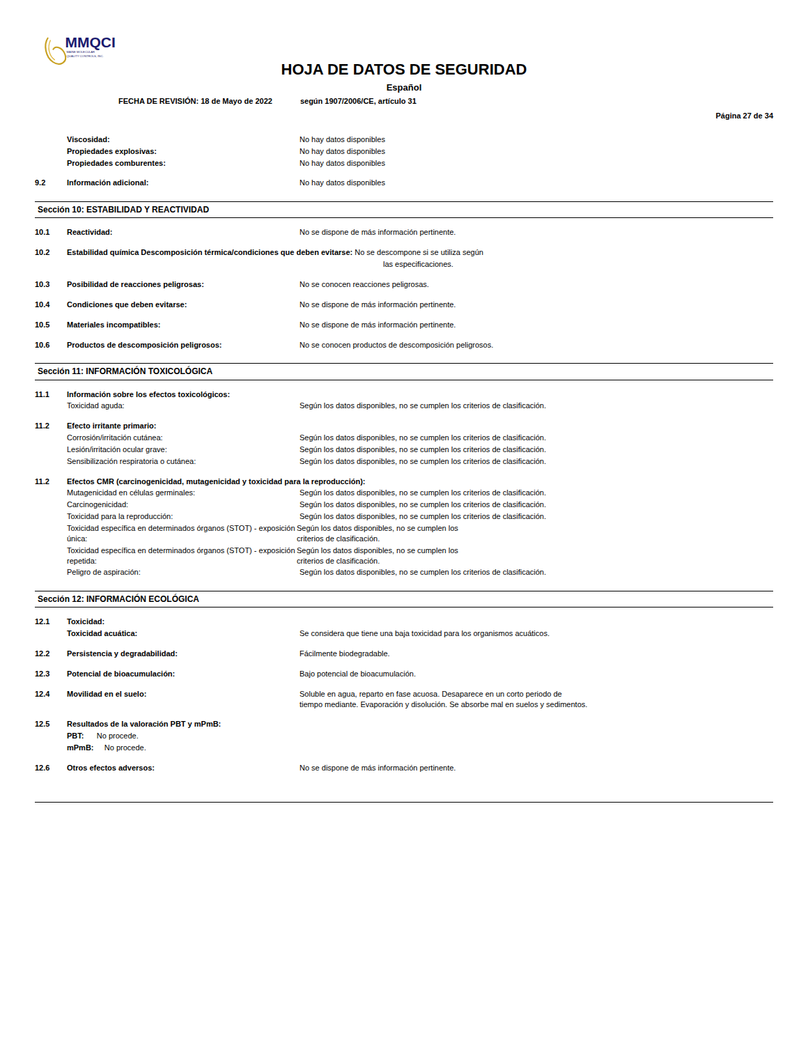MMQCI MAINE MOLECULAR QUALITY CONTROLS, INC.
HOJA DE DATOS DE SEGURIDAD
Español
FECHA DE REVISIÓN: 18 de Mayo de 2022 según 1907/2006/CE, artículo 31
Página 27 de 34
| | Viscosidad: | No hay datos disponibles |
| | Propiedades explosivas: | No hay datos disponibles |
| | Propiedades comburentes: | No hay datos disponibles |
| 9.2 | Información adicional: | No hay datos disponibles |
Sección 10: ESTABILIDAD Y REACTIVIDAD
| 10.1 | Reactividad: | No se dispone de más información pertinente. |
| 10.2 | Estabilidad química Descomposición térmica/condiciones que deben evitarse: No se descompone si se utiliza según |
| | | las especificaciones. |
| 10.3 | Posibilidad de reacciones peligrosas: | No se conocen reacciones peligrosas. |
| 10.4 | Condiciones que deben evitarse: | No se dispone de más información pertinente. |
| 10.5 | Materiales incompatibles: | No se dispone de más información pertinente. |
| 10.6 | Productos de descomposición peligrosos: | No se conocen productos de descomposición peligrosos. |
Sección 11: INFORMACIÓN TOXICOLÓGICA
| 11.1 | Información sobre los efectos toxicológicos: |
| | Toxicidad aguda: | Según los datos disponibles, no se cumplen los criterios de clasificación. |
| 11.2 | Efecto irritante primario: |
| | Corrosión/irritación cutánea: | Según los datos disponibles, no se cumplen los criterios de clasificación. |
| | Lesión/irritación ocular grave: | Según los datos disponibles, no se cumplen los criterios de clasificación. |
| | Sensibilización respiratoria o cutánea: | Según los datos disponibles, no se cumplen los criterios de clasificación. |
| 11.2 | Efectos CMR (carcinogenicidad, mutagenicidad y toxicidad para la reproducción): |
| | Mutagenicidad en células germinales: | Según los datos disponibles, no se cumplen los criterios de clasificación. |
| | Carcinogenicidad: | Según los datos disponibles, no se cumplen los criterios de clasificación. |
| | Toxicidad para la reproducción: | Según los datos disponibles, no se cumplen los criterios de clasificación. |
| | Toxicidad específica en determinados órganos (STOT) - exposición única: Según los datos disponibles, no se cumplen los criterios de clasificación. |
| | Toxicidad específica en determinados órganos (STOT) - exposición repetida: Según los datos disponibles, no se cumplen los criterios de clasificación. |
| | Peligro de aspiración: | Según los datos disponibles, no se cumplen los criterios de clasificación. |
Sección 12: INFORMACIÓN ECOLÓGICA
| 12.1 | Toxicidad: |
| | Toxicidad acuática: | Se considera que tiene una baja toxicidad para los organismos acuáticos. |
| 12.2 | Persistencia y degradabilidad: | Fácilmente biodegradable. |
| 12.3 | Potencial de bioacumulación: | Bajo potencial de bioacumulación. |
| 12.4 | Movilidad en el suelo: | Soluble en agua, reparto en fase acuosa. Desaparece en un corto periodo de tiempo mediante. Evaporación y disolución. Se absorbe mal en suelos y sedimentos. |
| 12.5 | Resultados de la valoración PBT y mPmB: |
| | PBT: No procede. | |
| | mPmB: No procede. | |
| 12.6 | Otros efectos adversos: | No se dispone de más información pertinente. |